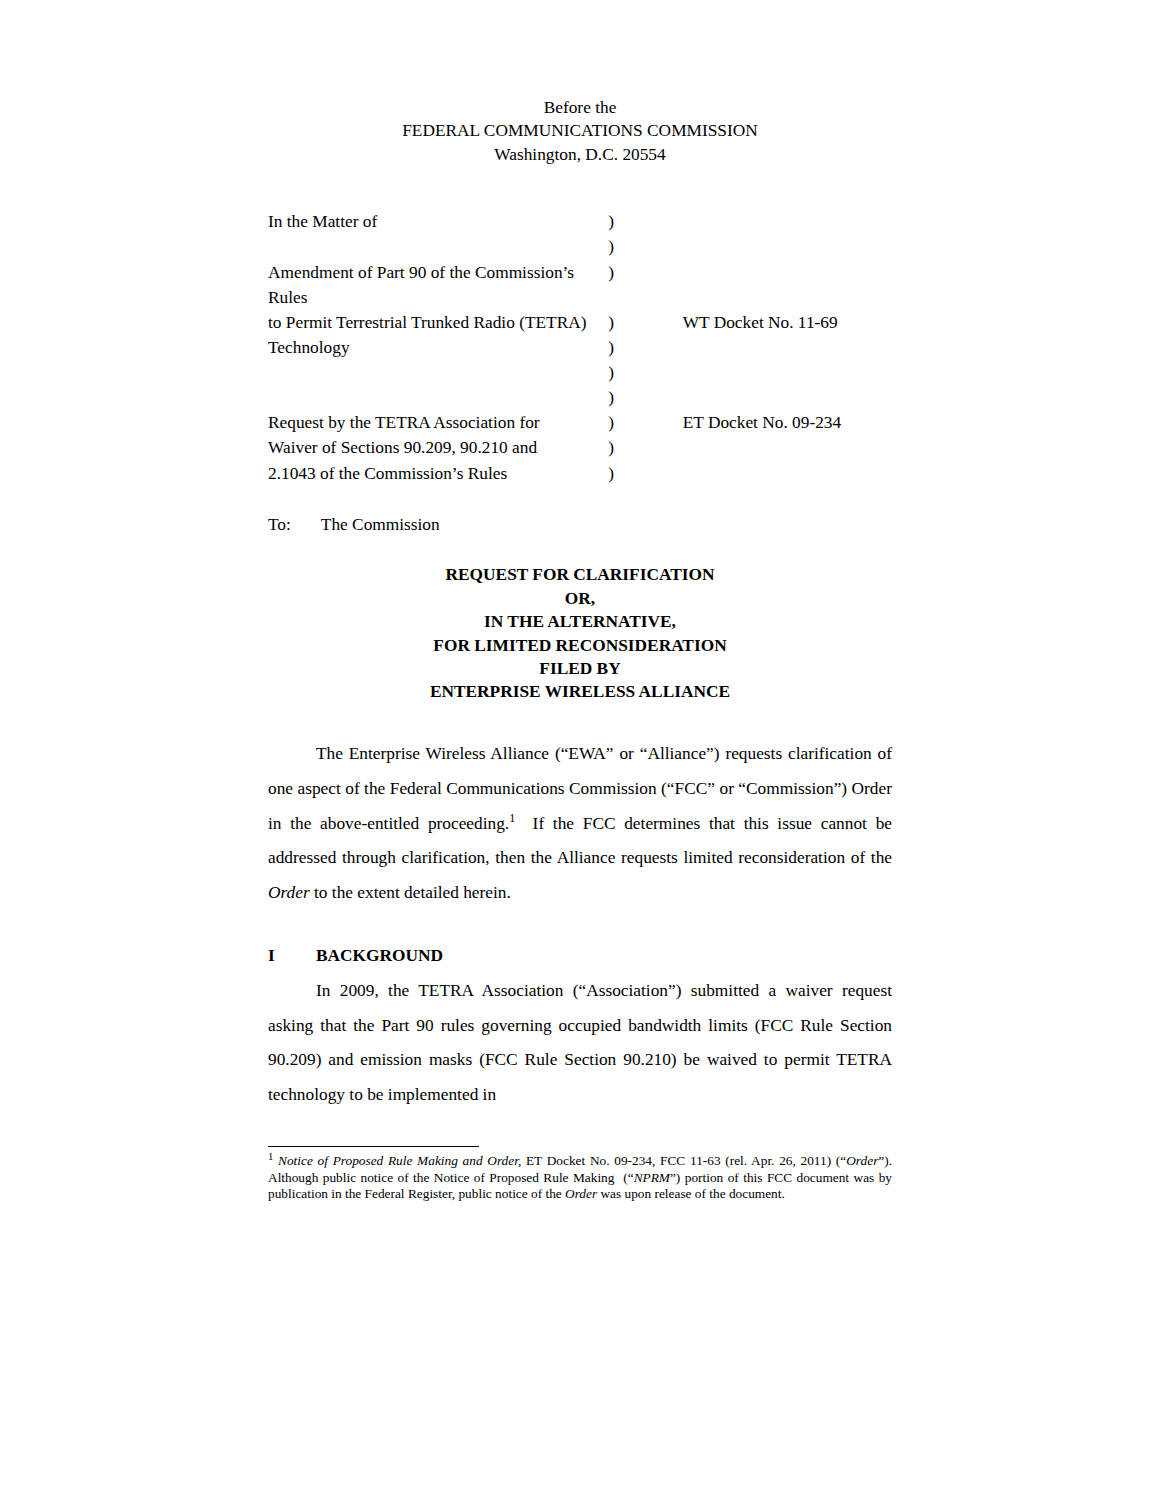Before the
FEDERAL COMMUNICATIONS COMMISSION
Washington, D.C. 20554
| In the Matter of | ) | |
| | ) | |
| Amendment of Part 90 of the Commission’s Rules | ) | |
| to Permit Terrestrial Trunked Radio (TETRA) | ) | WT Docket No. 11-69 |
| Technology | ) | |
| | ) | |
| | ) | |
| Request by the TETRA Association for | ) | ET Docket No. 09-234 |
| Waiver of Sections 90.209, 90.210 and | ) | |
| 2.1043 of the Commission’s Rules | ) | |
To: The Commission
REQUEST FOR CLARIFICATION
OR,
IN THE ALTERNATIVE,
FOR LIMITED RECONSIDERATION
FILED BY
ENTERPRISE WIRELESS ALLIANCE
The Enterprise Wireless Alliance (“EWA” or “Alliance”) requests clarification of one aspect of the Federal Communications Commission (“FCC” or “Commission”) Order in the above-entitled proceeding.1 If the FCC determines that this issue cannot be addressed through clarification, then the Alliance requests limited reconsideration of the Order to the extent detailed herein.
IBACKGROUND
In 2009, the TETRA Association (“Association”) submitted a waiver request asking that the Part 90 rules governing occupied bandwidth limits (FCC Rule Section 90.209) and emission masks (FCC Rule Section 90.210) be waived to permit TETRA technology to be implemented in
1 Notice of Proposed Rule Making and Order, ET Docket No. 09-234, FCC 11-63 (rel. Apr. 26, 2011) (“Order”). Although public notice of the Notice of Proposed Rule Making (“NPRM”) portion of this FCC document was by publication in the Federal Register, public notice of the Order was upon release of the document.